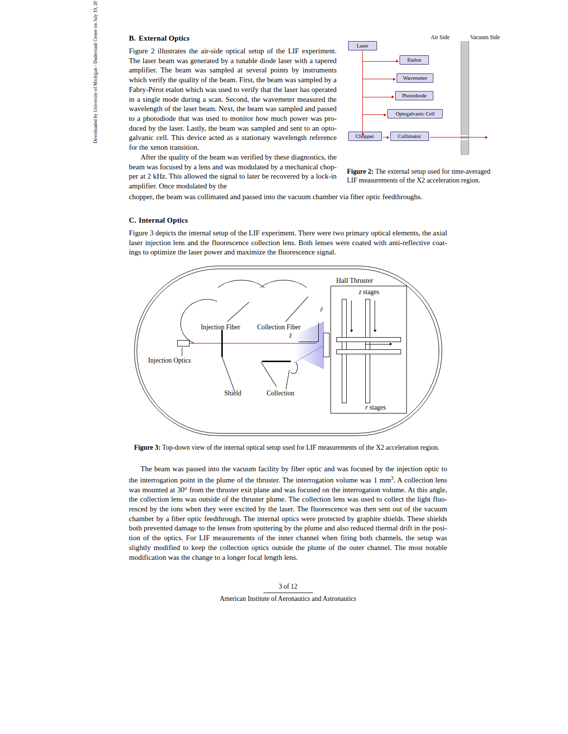Downloaded by University of Michigan - Duderstadt Center on July 19, 2017 | http://arc.aiaa.org | DOI: 10.2514/6.2016-5030
B. External Optics
Figure 2 illustrates the air-side optical setup of the LIF experiment. The laser beam was generated by a tunable diode laser with a tapered amplifier. The beam was sampled at several points by instruments which verify the quality of the beam. First, the beam was sampled by a Fabry-Pérot etalon which was used to verify that the laser has operated in a single mode during a scan. Second, the wavemeter measured the wavelength of the laser beam. Next, the beam was sampled and passed to a photodiode that was used to monitor how much power was produced by the laser. Lastly, the beam was sampled and sent to an optogalvanic cell. This device acted as a stationary wavelength reference for the xenon transition.
After the quality of the beam was verified by these diagnostics, the beam was focused by a lens and was modulated by a mechanical chopper at 2 kHz. This allowed the signal to later be recovered by a lock-in amplifier. Once modulated by the
Laser
Etalon
Wavemeter
Photodiode
Optogalvanic Cell
Chopper
Collimator
Air Side
Vacuum Side
Figure 2: The external setup used for time-averaged LIF measurements of the X2 acceleration region.
chopper, the beam was collimated and passed into the vacuum chamber via fiber optic feedthroughs.
C. Internal Optics
Figure 3 depicts the internal setup of the LIF experiment. There were two primary optical elements, the axial laser injection lens and the fluorescence collection lens. Both lenses were coated with anti-reflective coatings to optimize the laser power and maximize the fluorescence signal.
Hall Thruster
z stages
r stages
Injection Optics
Shield
Collection
Injection Fiber
Collection Fiber
r̂
ẑ
Figure 3: Top-down view of the internal optical setup used for LIF measurements of the X2 acceleration region.
The beam was passed into the vacuum facility by fiber optic and was focused by the injection optic to the interrogation point in the plume of the thruster. The interrogation volume was 1 mm3. A collection lens was mounted at 30° from the thruster exit plane and was focused on the interrogation volume. At this angle, the collection lens was outside of the thruster plume. The collection lens was used to collect the light fluoresced by the ions when they were excited by the laser. The fluorescence was then sent out of the vacuum chamber by a fiber optic feedthrough. The internal optics were protected by graphite shields. These shields both prevented damage to the lenses from sputtering by the plume and also reduced thermal drift in the position of the optics. For LIF measurements of the inner channel when firing both channels, the setup was slightly modified to keep the collection optics outside the plume of the outer channel. The most notable modification was the change to a longer focal length lens.
3 of 12
American Institute of Aeronautics and Astronautics